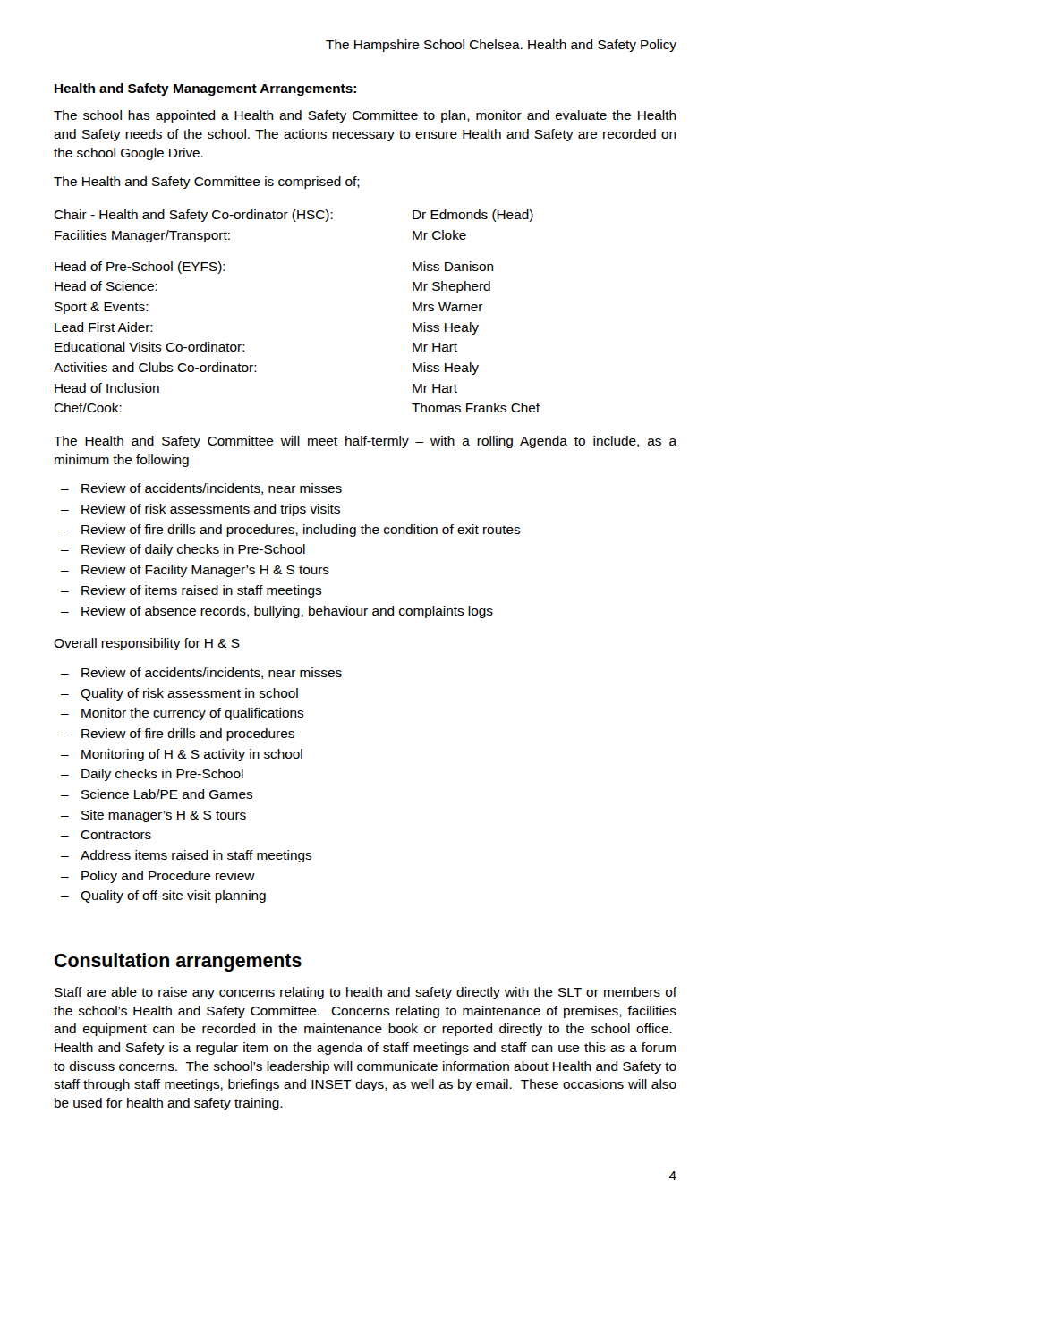The Hampshire School Chelsea. Health and Safety Policy
Health and Safety Management Arrangements:
The school has appointed a Health and Safety Committee to plan, monitor and evaluate the Health and Safety needs of the school. The actions necessary to ensure Health and Safety are recorded on the school Google Drive.
The Health and Safety Committee is comprised of;
Chair - Health and Safety Co-ordinator (HSC):
Dr Edmonds (Head)
Facilities Manager/Transport:
Mr Cloke
Head of Pre-School (EYFS):
Miss Danison
Head of Science:
Mr Shepherd
Sport & Events:
Mrs Warner
Lead First Aider:
Miss Healy
Educational Visits Co-ordinator:
Mr Hart
Activities and Clubs Co-ordinator:
Miss Healy
Head of Inclusion
Mr Hart
Chef/Cook:
Thomas Franks Chef
The Health and Safety Committee will meet half-termly – with a rolling Agenda to include, as a minimum the following
Review of accidents/incidents, near misses
Review of risk assessments and trips visits
Review of fire drills and procedures, including the condition of exit routes
Review of daily checks in Pre-School
Review of Facility Manager’s H & S tours
Review of items raised in staff meetings
Review of absence records, bullying, behaviour and complaints logs
Overall responsibility for H & S
Review of accidents/incidents, near misses
Quality of risk assessment in school
Monitor the currency of qualifications
Review of fire drills and procedures
Monitoring of H & S activity in school
Daily checks in Pre-School
Science Lab/PE and Games
Site manager’s H & S tours
Contractors
Address items raised in staff meetings
Policy and Procedure review
Quality of off-site visit planning
Consultation arrangements
Staff are able to raise any concerns relating to health and safety directly with the SLT or members of the school’s Health and Safety Committee. Concerns relating to maintenance of premises, facilities and equipment can be recorded in the maintenance book or reported directly to the school office. Health and Safety is a regular item on the agenda of staff meetings and staff can use this as a forum to discuss concerns. The school’s leadership will communicate information about Health and Safety to staff through staff meetings, briefings and INSET days, as well as by email. These occasions will also be used for health and safety training.
4